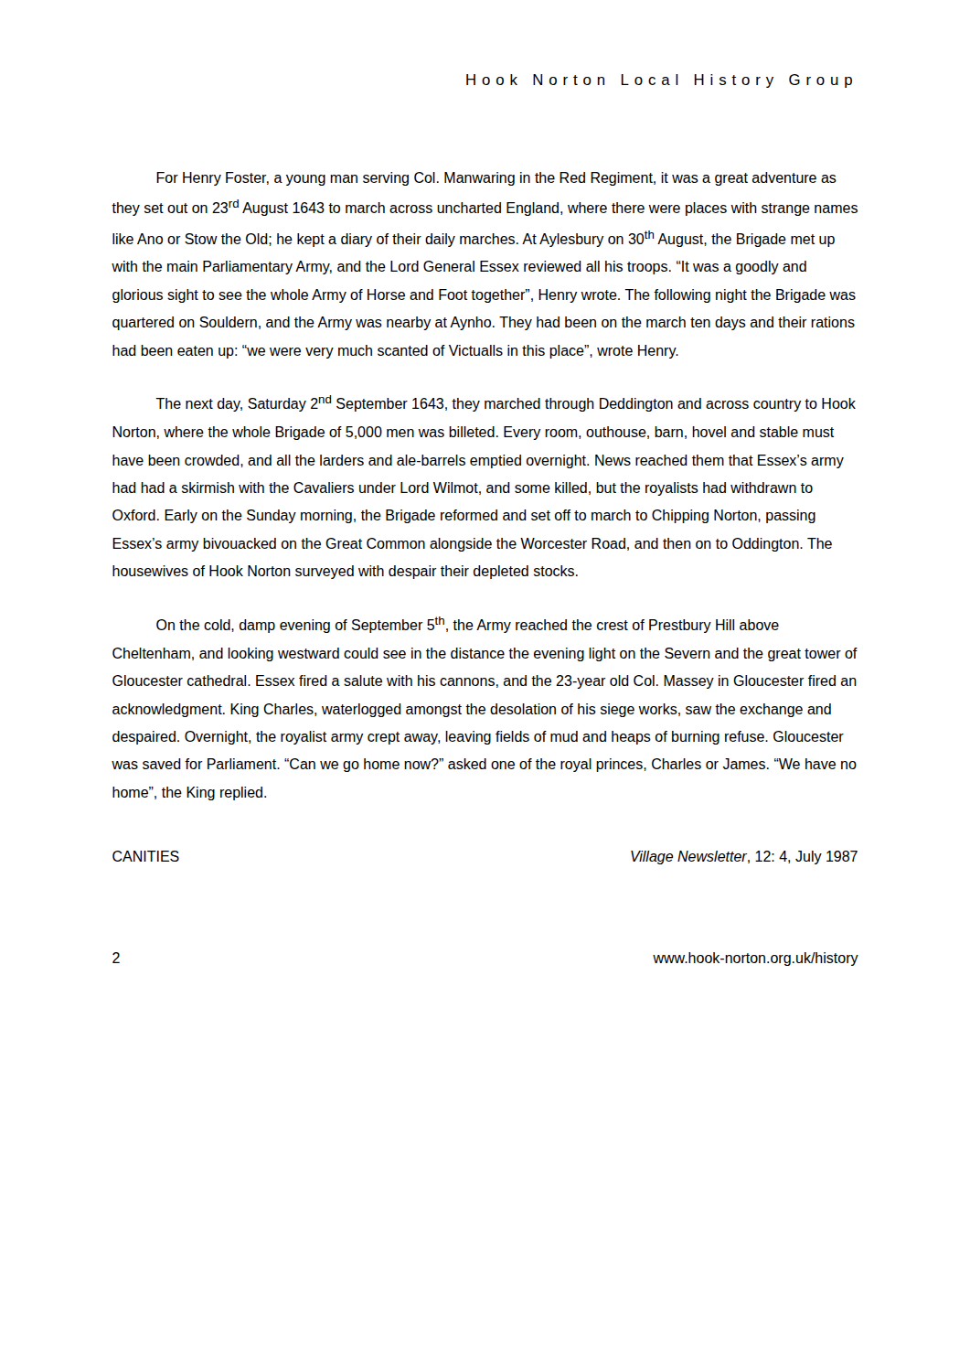Hook Norton Local History Group
For Henry Foster, a young man serving Col. Manwaring in the Red Regiment, it was a great adventure as they set out on 23rd August 1643 to march across uncharted England, where there were places with strange names like Ano or Stow the Old; he kept a diary of their daily marches. At Aylesbury on 30th August, the Brigade met up with the main Parliamentary Army, and the Lord General Essex reviewed all his troops. “It was a goodly and glorious sight to see the whole Army of Horse and Foot together”, Henry wrote. The following night the Brigade was quartered on Souldern, and the Army was nearby at Aynho. They had been on the march ten days and their rations had been eaten up: “we were very much scanted of Victualls in this place”, wrote Henry.
The next day, Saturday 2nd September 1643, they marched through Deddington and across country to Hook Norton, where the whole Brigade of 5,000 men was billeted. Every room, outhouse, barn, hovel and stable must have been crowded, and all the larders and ale-barrels emptied overnight. News reached them that Essex’s army had had a skirmish with the Cavaliers under Lord Wilmot, and some killed, but the royalists had withdrawn to Oxford. Early on the Sunday morning, the Brigade reformed and set off to march to Chipping Norton, passing Essex’s army bivouacked on the Great Common alongside the Worcester Road, and then on to Oddington. The housewives of Hook Norton surveyed with despair their depleted stocks.
On the cold, damp evening of September 5th, the Army reached the crest of Prestbury Hill above Cheltenham, and looking westward could see in the distance the evening light on the Severn and the great tower of Gloucester cathedral. Essex fired a salute with his cannons, and the 23-year old Col. Massey in Gloucester fired an acknowledgment. King Charles, waterlogged amongst the desolation of his siege works, saw the exchange and despaired. Overnight, the royalist army crept away, leaving fields of mud and heaps of burning refuse. Gloucester was saved for Parliament. “Can we go home now?” asked one of the royal princes, Charles or James. “We have no home”, the King replied.
CANITIES Village Newsletter, 12: 4, July 1987
2 www.hook-norton.org.uk/history